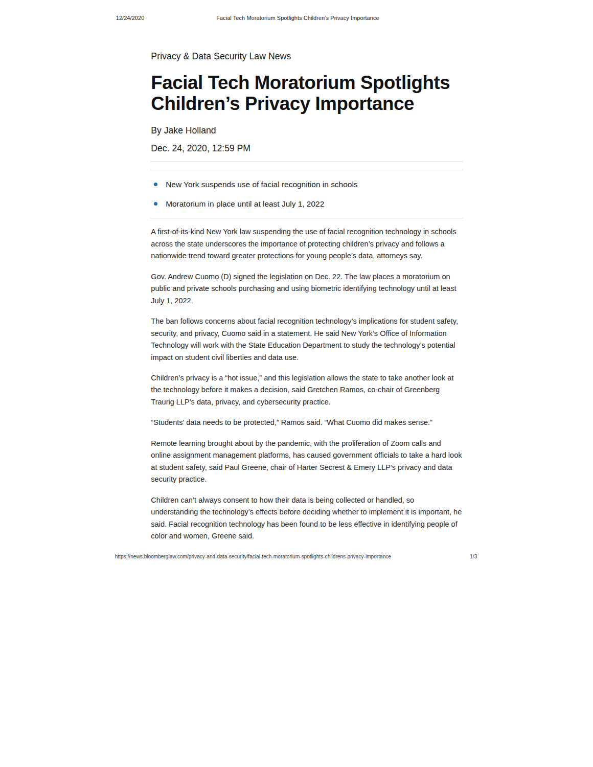12/24/2020
Facial Tech Moratorium Spotlights Children’s Privacy Importance
Privacy & Data Security Law News
Facial Tech Moratorium Spotlights Children’s Privacy Importance
By Jake Holland
Dec. 24, 2020, 12:59 PM
New York suspends use of facial recognition in schools
Moratorium in place until at least July 1, 2022
A first-of-its-kind New York law suspending the use of facial recognition technology in schools across the state underscores the importance of protecting children’s privacy and follows a nationwide trend toward greater protections for young people’s data, attorneys say.
Gov. Andrew Cuomo (D) signed the legislation on Dec. 22. The law places a moratorium on public and private schools purchasing and using biometric identifying technology until at least July 1, 2022.
The ban follows concerns about facial recognition technology’s implications for student safety, security, and privacy, Cuomo said in a statement. He said New York’s Office of Information Technology will work with the State Education Department to study the technology’s potential impact on student civil liberties and data use.
Children’s privacy is a “hot issue,” and this legislation allows the state to take another look at the technology before it makes a decision, said Gretchen Ramos, co-chair of Greenberg Traurig LLP’s data, privacy, and cybersecurity practice.
“Students’ data needs to be protected,” Ramos said. “What Cuomo did makes sense.”
Remote learning brought about by the pandemic, with the proliferation of Zoom calls and online assignment management platforms, has caused government officials to take a hard look at student safety, said Paul Greene, chair of Harter Secrest & Emery LLP’s privacy and data security practice.
Children can’t always consent to how their data is being collected or handled, so understanding the technology’s effects before deciding whether to implement it is important, he said. Facial recognition technology has been found to be less effective in identifying people of color and women, Greene said.
https://news.bloomberglaw.com/privacy-and-data-security/facial-tech-moratorium-spotlights-childrens-privacy-importance
1/3